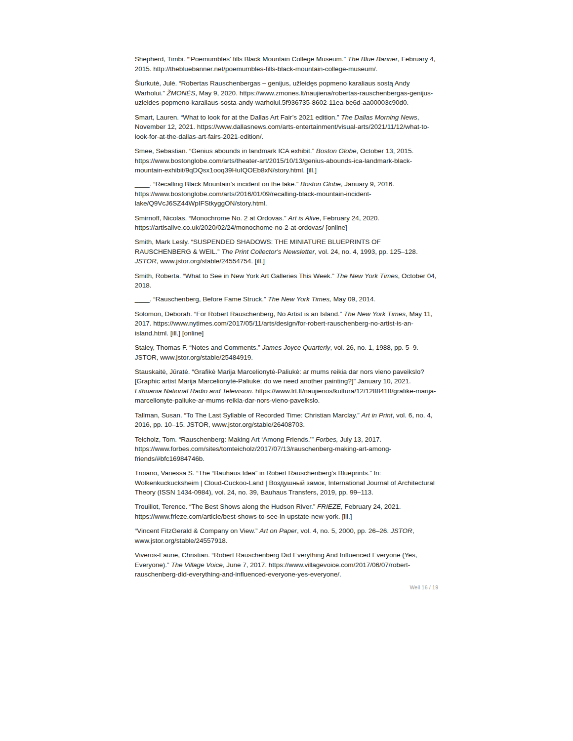Shepherd, Timbi. “‘Poemumbles’ fills Black Mountain College Museum.” The Blue Banner, February 4, 2015. http://thebluebanner.net/poemumbles-fills-black-mountain-college-museum/.
Šiurkutė, Julė. “Robertas Rauschenbergas – genijus, užleidęs popmeno karaliaus sostą Andy Warholui.” ŽMONĖS, May 9, 2020. https://www.zmones.lt/naujiena/robertas-rauschenbergas-genijus-uzleides-popmeno-karaliaus-sosta-andy-warholui.5f936735-8602-11ea-be6d-aa00003c90d0.
Smart, Lauren. “What to look for at the Dallas Art Fair’s 2021 edition.” The Dallas Morning News, November 12, 2021. https://www.dallasnews.com/arts-entertainment/visual-arts/2021/11/12/what-to-look-for-at-the-dallas-art-fairs-2021-edition/.
Smee, Sebastian. “Genius abounds in landmark ICA exhibit.” Boston Globe, October 13, 2015. https://www.bostonglobe.com/arts/theater-art/2015/10/13/genius-abounds-ica-landmark-black-mountain-exhibit/9qDQsx1ooq39HuIQOEb8xN/story.html. [ill.]
____. “Recalling Black Mountain’s incident on the lake.” Boston Globe, January 9, 2016. https://www.bostonglobe.com/arts/2016/01/09/recalling-black-mountain-incident-lake/Q9VcJ6SZ44WpIFStkyggON/story.html.
Smirnoff, Nicolas. “Monochrome No. 2 at Ordovas.” Art is Alive, February 24, 2020. https://artisalive.co.uk/2020/02/24/monochome-no-2-at-ordovas/ [online]
Smith, Mark Lesly. “SUSPENDED SHADOWS: THE MINIATURE BLUEPRINTS OF RAUSCHENBERG & WEIL.” The Print Collector's Newsletter, vol. 24, no. 4, 1993, pp. 125–128. JSTOR, www.jstor.org/stable/24554754. [ill.]
Smith, Roberta. “What to See in New York Art Galleries This Week.” The New York Times, October 04, 2018.
____. “Rauschenberg, Before Fame Struck.” The New York Times, May 09, 2014.
Solomon, Deborah. “For Robert Rauschenberg, No Artist is an Island.” The New York Times, May 11, 2017. https://www.nytimes.com/2017/05/11/arts/design/for-robert-rauschenberg-no-artist-is-an-island.html. [ill.] [online]
Staley, Thomas F. “Notes and Comments.” James Joyce Quarterly, vol. 26, no. 1, 1988, pp. 5–9. JSTOR, www.jstor.org/stable/25484919.
Stauskaitė, Jūratė. “Grafikė Marija Marcelionytė-Paliukė: ar mums reikia dar nors vieno paveikslo? [Graphic artist Marija Marcelionytė-Paliukė: do we need another painting?]” January 10, 2021. Lithuania National Radio and Television. https://www.lrt.lt/naujienos/kultura/12/1288418/grafike-marija-marcelionyte-paliuke-ar-mums-reikia-dar-nors-vieno-paveikslo.
Tallman, Susan. “To The Last Syllable of Recorded Time: Christian Marclay.” Art in Print, vol. 6, no. 4, 2016, pp. 10–15. JSTOR, www.jstor.org/stable/26408703.
Teicholz, Tom. “Rauschenberg: Making Art ‘Among Friends.’” Forbes, July 13, 2017. https://www.forbes.com/sites/tomteicholz/2017/07/13/rauschenberg-making-art-among-friends/#bfc16984746b.
Troiano, Vanessa S. “The “Bauhaus Idea” in Robert Rauschenberg’s Blueprints.” In: Wolkenkuckucksheim | Cloud-Cuckoo-Land | Воздушный замок, International Journal of Architectural Theory (ISSN 1434-0984), vol. 24, no. 39, Bauhaus Transfers, 2019, pp. 99–113.
Trouillot, Terence. “The Best Shows along the Hudson River.” FRIEZE, February 24, 2021. https://www.frieze.com/article/best-shows-to-see-in-upstate-new-york. [ill.]
“Vincent FitzGerald & Company on View.” Art on Paper, vol. 4, no. 5, 2000, pp. 26–26. JSTOR, www.jstor.org/stable/24557918.
Viveros-Faune, Christian. “Robert Rauschenberg Did Everything And Influenced Everyone (Yes, Everyone).” The Village Voice, June 7, 2017. https://www.villagevoice.com/2017/06/07/robert-rauschenberg-did-everything-and-influenced-everyone-yes-everyone/.
Weil 16 / 19